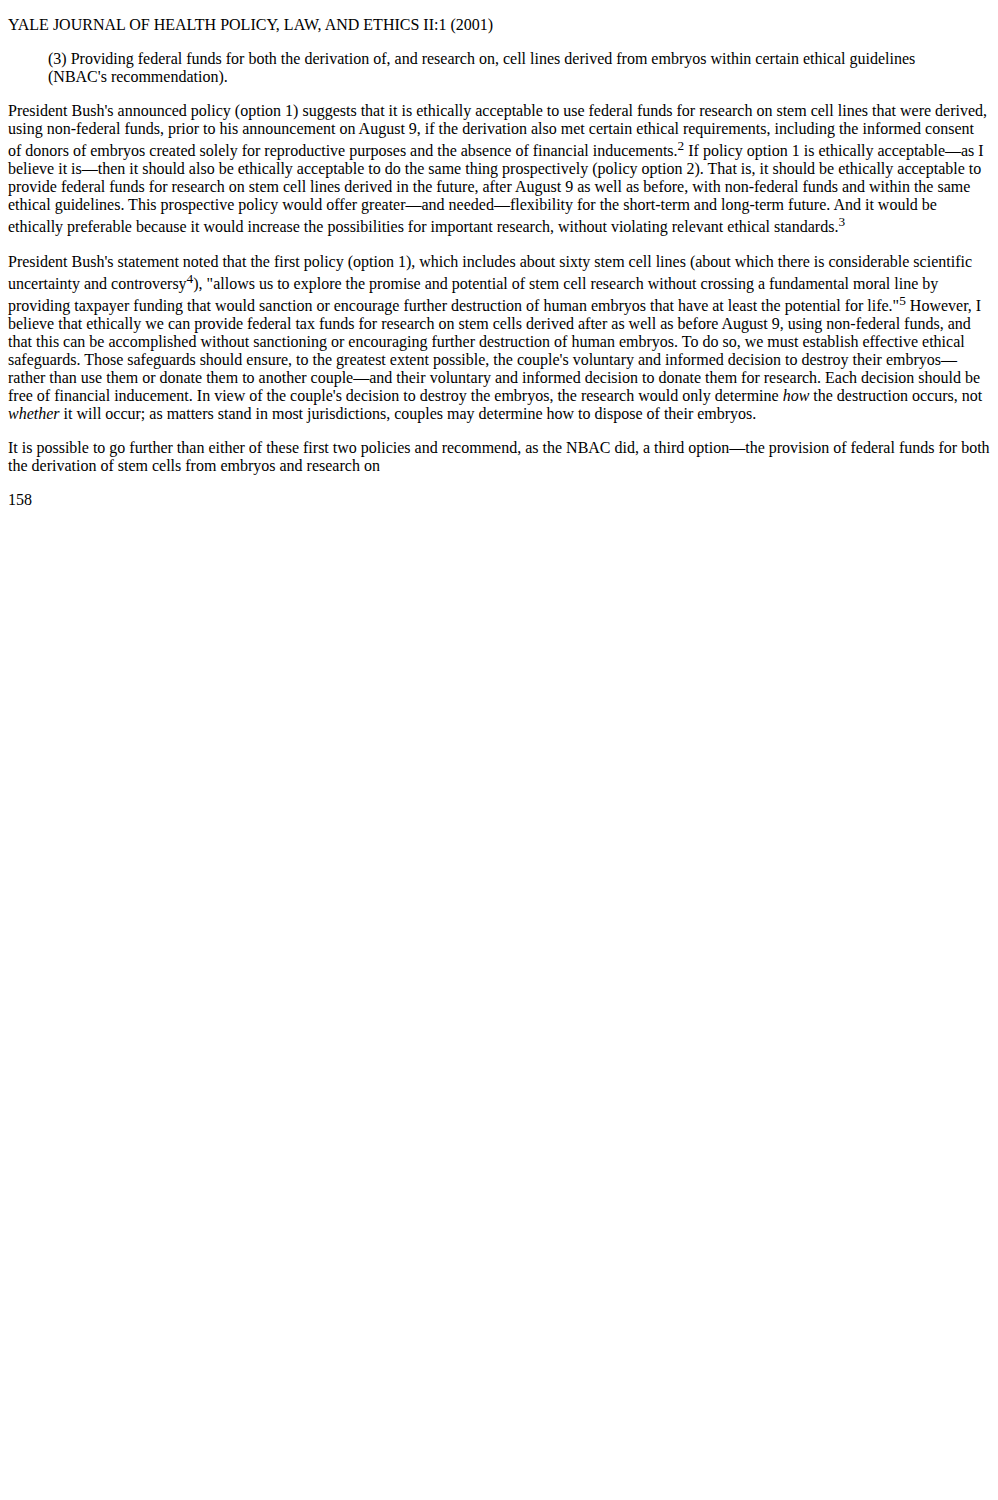YALE JOURNAL OF HEALTH POLICY, LAW, AND ETHICS II:1 (2001)
(3) Providing federal funds for both the derivation of, and research on, cell lines derived from embryos within certain ethical guidelines (NBAC's recommendation).
President Bush's announced policy (option 1) suggests that it is ethically acceptable to use federal funds for research on stem cell lines that were derived, using non-federal funds, prior to his announcement on August 9, if the derivation also met certain ethical requirements, including the informed consent of donors of embryos created solely for reproductive purposes and the absence of financial inducements.2 If policy option 1 is ethically acceptable—as I believe it is—then it should also be ethically acceptable to do the same thing prospectively (policy option 2). That is, it should be ethically acceptable to provide federal funds for research on stem cell lines derived in the future, after August 9 as well as before, with non-federal funds and within the same ethical guidelines. This prospective policy would offer greater—and needed—flexibility for the short-term and long-term future. And it would be ethically preferable because it would increase the possibilities for important research, without violating relevant ethical standards.3
President Bush's statement noted that the first policy (option 1), which includes about sixty stem cell lines (about which there is considerable scientific uncertainty and controversy4), "allows us to explore the promise and potential of stem cell research without crossing a fundamental moral line by providing taxpayer funding that would sanction or encourage further destruction of human embryos that have at least the potential for life."5 However, I believe that ethically we can provide federal tax funds for research on stem cells derived after as well as before August 9, using non-federal funds, and that this can be accomplished without sanctioning or encouraging further destruction of human embryos. To do so, we must establish effective ethical safeguards. Those safeguards should ensure, to the greatest extent possible, the couple's voluntary and informed decision to destroy their embryos—rather than use them or donate them to another couple—and their voluntary and informed decision to donate them for research. Each decision should be free of financial inducement. In view of the couple's decision to destroy the embryos, the research would only determine how the destruction occurs, not whether it will occur; as matters stand in most jurisdictions, couples may determine how to dispose of their embryos.
It is possible to go further than either of these first two policies and recommend, as the NBAC did, a third option—the provision of federal funds for both the derivation of stem cells from embryos and research on
158